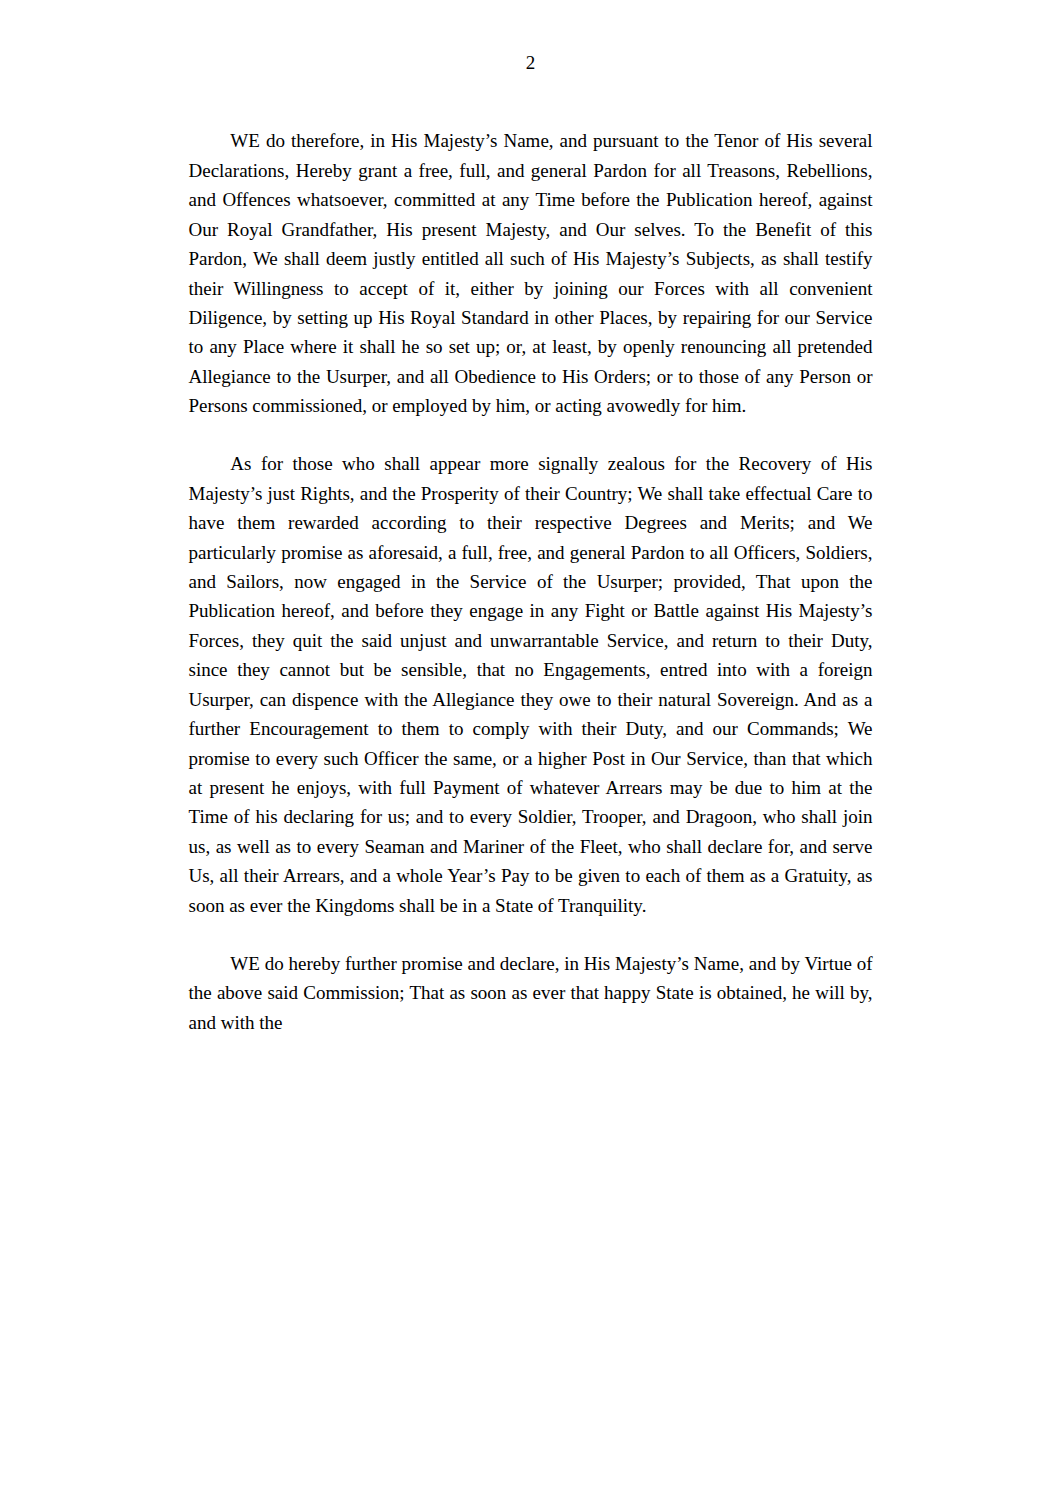2
WE do therefore, in His Majesty’s Name, and pursuant to the Tenor of His several Declarations, Hereby grant a free, full, and general Pardon for all Treasons, Rebellions, and Offences whatsoever, committed at any Time before the Publication hereof, against Our Royal Grandfather, His present Majesty, and Our selves. To the Benefit of this Pardon, We shall deem justly entitled all such of His Majesty’s Subjects, as shall testify their Willingness to accept of it, either by joining our Forces with all convenient Diligence, by setting up His Royal Standard in other Places, by repairing for our Service to any Place where it shall he so set up; or, at least, by openly renouncing all pretended Allegiance to the Usurper, and all Obedience to His Orders; or to those of any Person or Persons commissioned, or employed by him, or acting avowedly for him.
As for those who shall appear more signally zealous for the Recovery of His Majesty’s just Rights, and the Prosperity of their Country; We shall take effectual Care to have them rewarded according to their respective Degrees and Merits; and We particularly promise as aforesaid, a full, free, and general Pardon to all Officers, Soldiers, and Sailors, now engaged in the Service of the Usurper; provided, That upon the Publication hereof, and before they engage in any Fight or Battle against His Majesty’s Forces, they quit the said unjust and unwarrantable Service, and return to their Duty, since they cannot but be sensible, that no Engagements, entred into with a foreign Usurper, can dispence with the Allegiance they owe to their natural Sovereign. And as a further Encouragement to them to comply with their Duty, and our Commands; We promise to every such Officer the same, or a higher Post in Our Service, than that which at present he enjoys, with full Payment of whatever Arrears may be due to him at the Time of his declaring for us; and to every Soldier, Trooper, and Dragoon, who shall join us, as well as to every Seaman and Mariner of the Fleet, who shall declare for, and serve Us, all their Arrears, and a whole Year’s Pay to be given to each of them as a Gratuity, as soon as ever the Kingdoms shall be in a State of Tranquility.
WE do hereby further promise and declare, in His Majesty’s Name, and by Virtue of the above said Commission; That as soon as ever that happy State is obtained, he will by, and with the